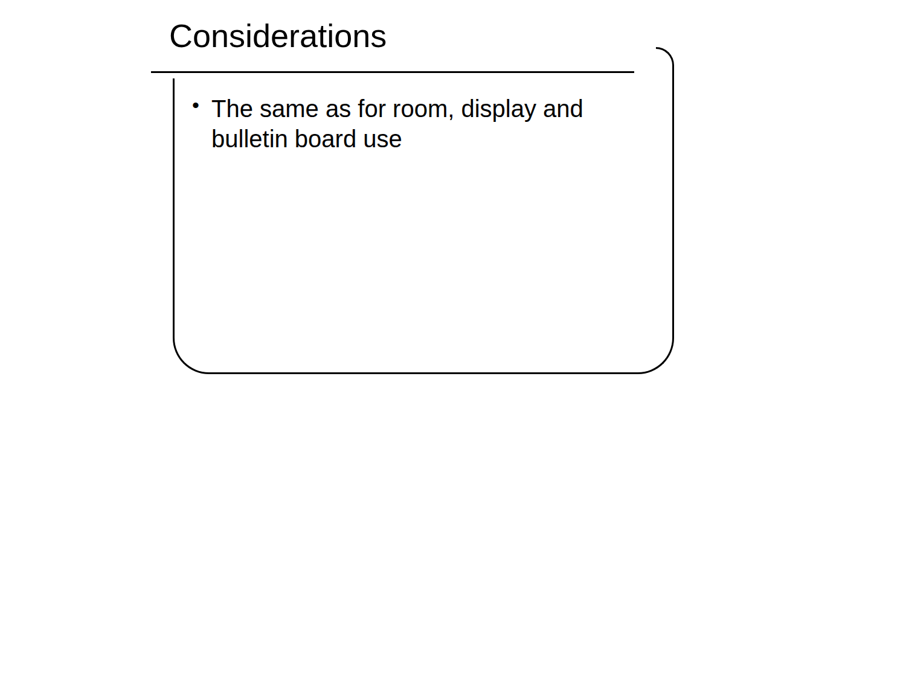Considerations
The same as for room, display and bulletin board use